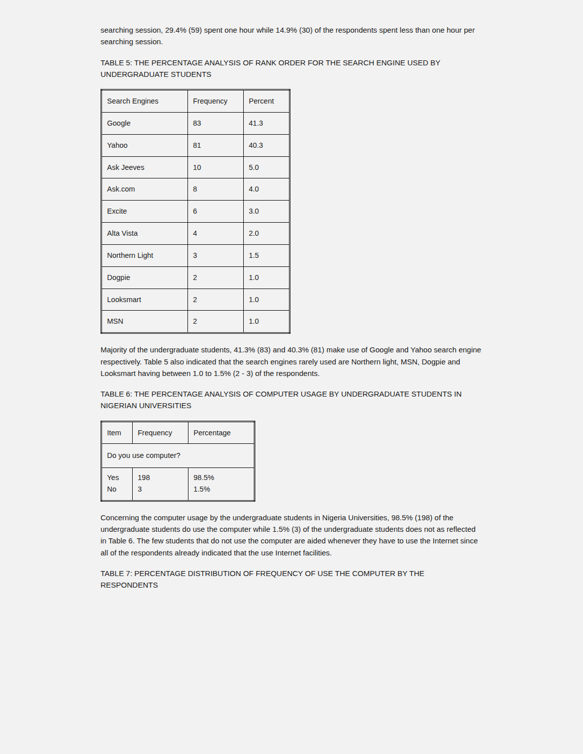searching session, 29.4% (59) spent one hour while 14.9% (30) of the respondents spent less than one hour per searching session.
TABLE 5: THE PERCENTAGE ANALYSIS OF RANK ORDER FOR THE SEARCH ENGINE USED BY UNDERGRADUATE STUDENTS
| Search Engines | Frequency | Percent |
| Google | 83 | 41.3 |
| Yahoo | 81 | 40.3 |
| Ask Jeeves | 10 | 5.0 |
| Ask.com | 8 | 4.0 |
| Excite | 6 | 3.0 |
| Alta Vista | 4 | 2.0 |
| Northern Light | 3 | 1.5 |
| Dogpie | 2 | 1.0 |
| Looksmart | 2 | 1.0 |
| MSN | 2 | 1.0 |
Majority of the undergraduate students, 41.3% (83) and 40.3% (81) make use of Google and Yahoo search engine respectively. Table 5 also indicated that the search engines rarely used are Northern light, MSN, Dogpie and Looksmart having between 1.0 to 1.5% (2 - 3) of the respondents.
TABLE 6: THE PERCENTAGE ANALYSIS OF COMPUTER USAGE BY UNDERGRADUATE STUDENTS IN NIGERIAN UNIVERSITIES
| Item | Frequency | Percentage |
| Do you use computer? |
| Yes | 198 | 98.5% |
| No | 3 | 1.5% |
Concerning the computer usage by the undergraduate students in Nigeria Universities, 98.5% (198) of the undergraduate students do use the computer while 1.5% (3) of the undergraduate students does not as reflected in Table 6. The few students that do not use the computer are aided whenever they have to use the Internet since all of the respondents already indicated that the use Internet facilities.
TABLE 7: PERCENTAGE DISTRIBUTION OF FREQUENCY OF USE THE COMPUTER BY THE RESPONDENTS